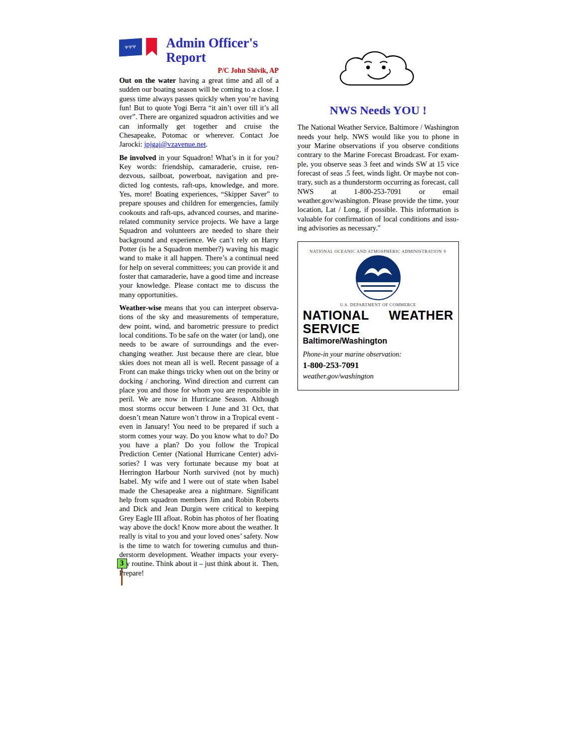Admin Officer's
Report
P/C John Shivik, AP
Out on the water having a great time and all of a sudden our boating season will be coming to a close. I guess time always passes quickly when you’re having fun! But to quote Yogi Berra “it ain’t over till it’s all over”. There are organized squadron activities and we can informally get together and cruise the Chesapeake, Potomac or wherever. Contact Joe Jarocki: jpjgaj@vzavenue.net.
Be involved in your Squadron! What’s in it for you? Key words: friendship, camaraderie, cruise, rendezvous, sailboat, powerboat, navigation and predicted log contests, raft-ups, knowledge, and more. Yes, more! Boating experiences, “Skipper Saver” to prepare spouses and children for emergencies, family cookouts and raft-ups, advanced courses, and marine-related community service projects. We have a large Squadron and volunteers are needed to share their background and experience. We can’t rely on Harry Potter (is he a Squadron member?) waving his magic wand to make it all happen. There’s a continual need for help on several committees; you can provide it and foster that camaraderie, have a good time and increase your knowledge. Please contact me to discuss the many opportunities.
Weather-wise means that you can interpret observations of the sky and measurements of temperature, dew point, wind, and barometric pressure to predict local conditions. To be safe on the water (or land), one needs to be aware of surroundings and the ever-changing weather. Just because there are clear, blue skies does not mean all is well. Recent passage of a Front can make things tricky when out on the briny or docking / anchoring. Wind direction and current can place you and those for whom you are responsible in peril. We are now in Hurricane Season. Although most storms occur between 1 June and 31 Oct, that doesn’t mean Nature won’t throw in a Tropical event - even in January! You need to be prepared if such a storm comes your way. Do you know what to do? Do you have a plan? Do you follow the Tropical Prediction Center (National Hurricane Center) advisories? I was very fortunate because my boat at Herrington Harbour North survived (not by much) Isabel. My wife and I were out of state when Isabel made the Chesapeake area a nightmare. Significant help from squadron members Jim and Robin Roberts and Dick and Jean Durgin were critical to keeping Grey Eagle III afloat. Robin has photos of her floating way above the dock! Know more about the weather. It really is vital to you and your loved ones’ safety. Now is the time to watch for towering cumulus and thunderstorm development. Weather impacts your everyday routine. Think about it – just think about it. Then, Prepare!
NWS Needs YOU !
The National Weather Service, Baltimore / Washington needs your help. NWS would like you to phone in your Marine observations if you observe conditions contrary to the Marine Forecast Broadcast. For example, you observe seas 3 feet and winds SW at 15 vice forecast of seas .5 feet, winds light. Or maybe not contrary, such as a thunderstorm occurring as forecast, call NWS at 1-800-253-7091 or email weather.gov/washington. Please provide the time, your location, Lat / Long, if possible. This information is valuable for confirmation of local conditions and issuing advisories as necessary."
NATIONAL OCEANIC AND ATMOSPHERIC ADMINISTRATION ®
U.S. DEPARTMENT OF COMMERCE
NATIONAL WEATHER SERVICE
Baltimore/Washington
Phone-in your marine observation:
1-800-253-7091
weather.gov/washington
3